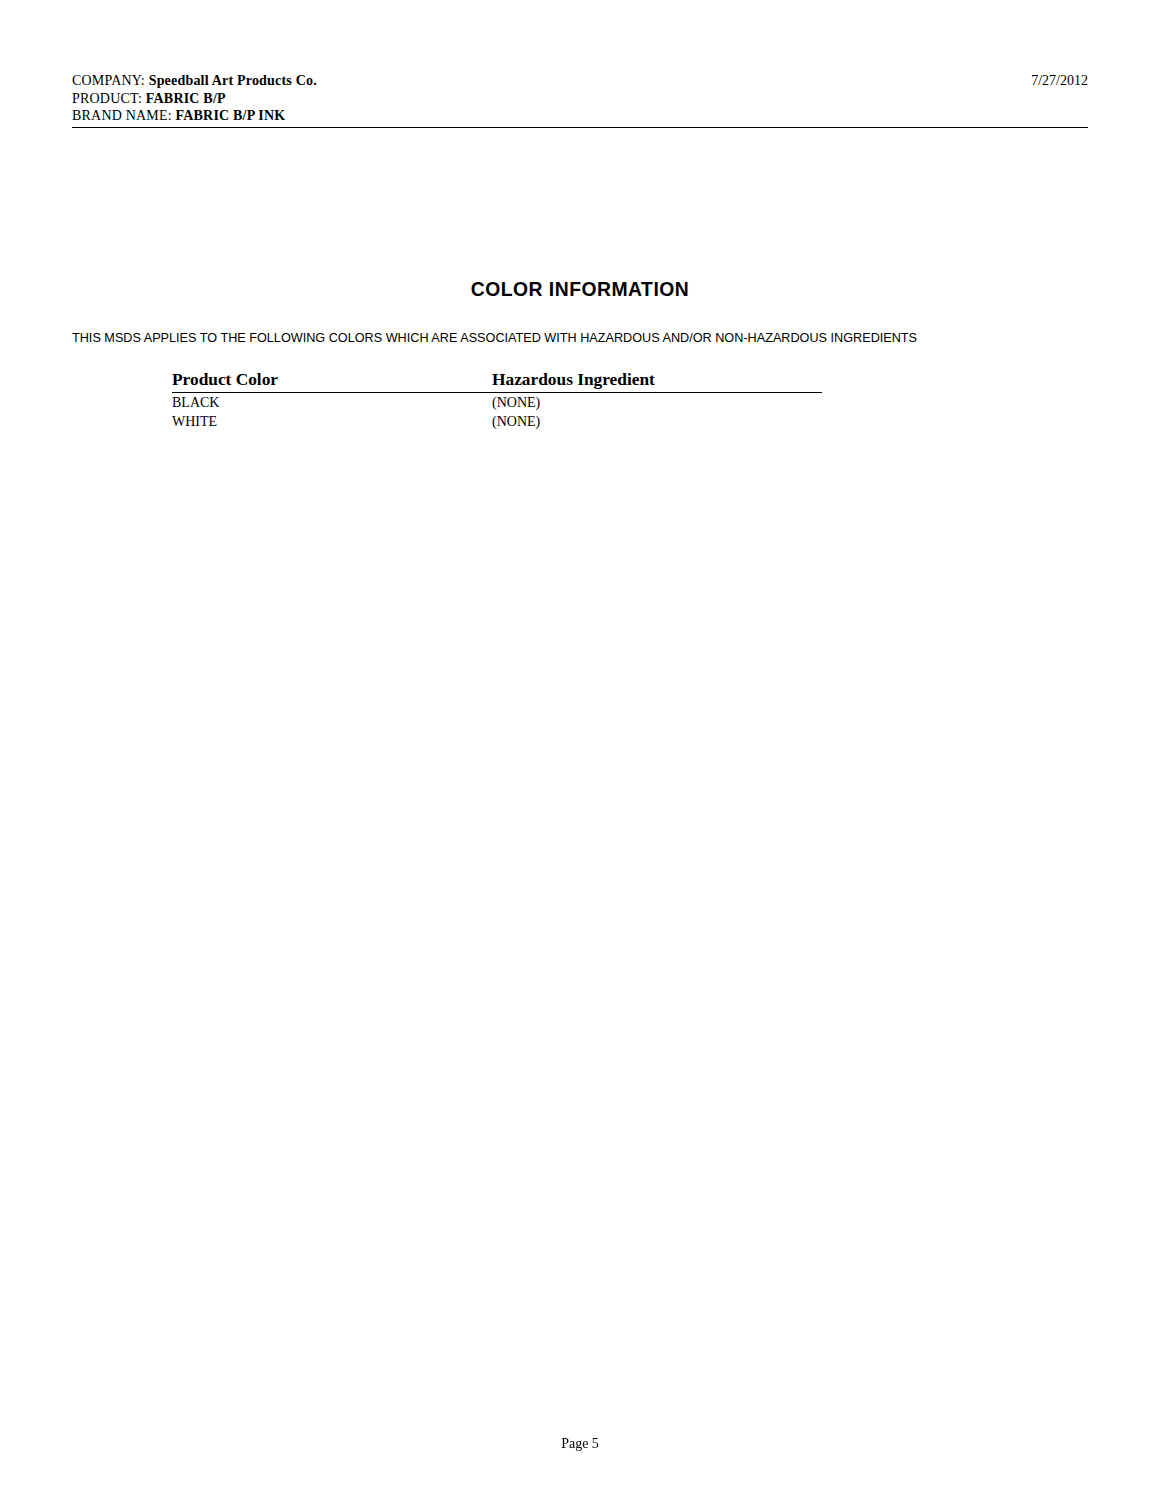7/27/2012
COMPANY: Speedball Art Products Co.
PRODUCT: FABRIC B/P
BRAND NAME: FABRIC B/P INK
COLOR INFORMATION
THIS MSDS APPLIES TO THE FOLLOWING COLORS WHICH ARE ASSOCIATED WITH HAZARDOUS AND/OR NON-HAZARDOUS INGREDIENTS
| Product Color | Hazardous Ingredient |
| --- | --- |
| BLACK | (NONE) |
| WHITE | (NONE) |
Page 5